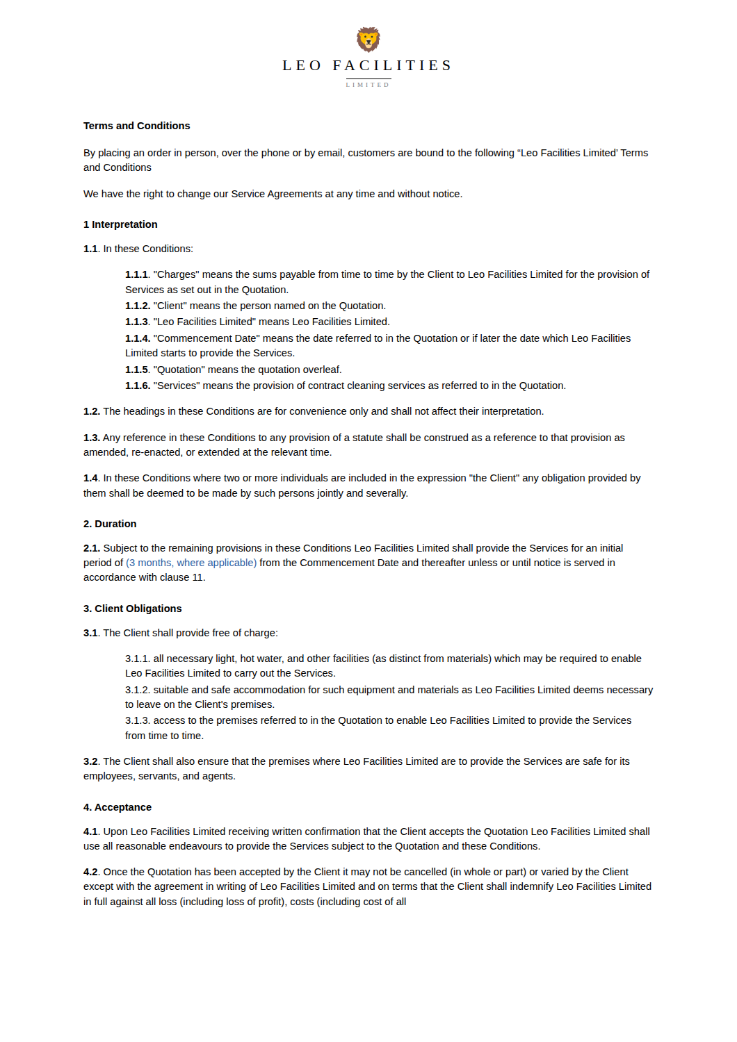🦁
LEO FACILITIES
LIMITED
Terms and Conditions
By placing an order in person, over the phone or by email, customers are bound to the following “Leo Facilities Limited’ Terms and Conditions
We have the right to change our Service Agreements at any time and without notice.
1 Interpretation
1.1. In these Conditions:
1.1.1. "Charges" means the sums payable from time to time by the Client to Leo Facilities Limited for the provision of Services as set out in the Quotation.
1.1.2. "Client" means the person named on the Quotation.
1.1.3. "Leo Facilities Limited" means Leo Facilities Limited.
1.1.4. "Commencement Date" means the date referred to in the Quotation or if later the date which Leo Facilities Limited starts to provide the Services.
1.1.5. "Quotation" means the quotation overleaf.
1.1.6. "Services" means the provision of contract cleaning services as referred to in the Quotation.
1.2. The headings in these Conditions are for convenience only and shall not affect their interpretation.
1.3. Any reference in these Conditions to any provision of a statute shall be construed as a reference to that provision as amended, re-enacted, or extended at the relevant time.
1.4. In these Conditions where two or more individuals are included in the expression "the Client" any obligation provided by them shall be deemed to be made by such persons jointly and severally.
2. Duration
2.1. Subject to the remaining provisions in these Conditions Leo Facilities Limited shall provide the Services for an initial period of (3 months, where applicable) from the Commencement Date and thereafter unless or until notice is served in accordance with clause 11.
3. Client Obligations
3.1. The Client shall provide free of charge:
3.1.1. all necessary light, hot water, and other facilities (as distinct from materials) which may be required to enable Leo Facilities Limited to carry out the Services.
3.1.2. suitable and safe accommodation for such equipment and materials as Leo Facilities Limited deems necessary to leave on the Client's premises.
3.1.3. access to the premises referred to in the Quotation to enable Leo Facilities Limited to provide the Services from time to time.
3.2. The Client shall also ensure that the premises where Leo Facilities Limited are to provide the Services are safe for its employees, servants, and agents.
4. Acceptance
4.1. Upon Leo Facilities Limited receiving written confirmation that the Client accepts the Quotation Leo Facilities Limited shall use all reasonable endeavours to provide the Services subject to the Quotation and these Conditions.
4.2. Once the Quotation has been accepted by the Client it may not be cancelled (in whole or part) or varied by the Client except with the agreement in writing of Leo Facilities Limited and on terms that the Client shall indemnify Leo Facilities Limited in full against all loss (including loss of profit), costs (including cost of all